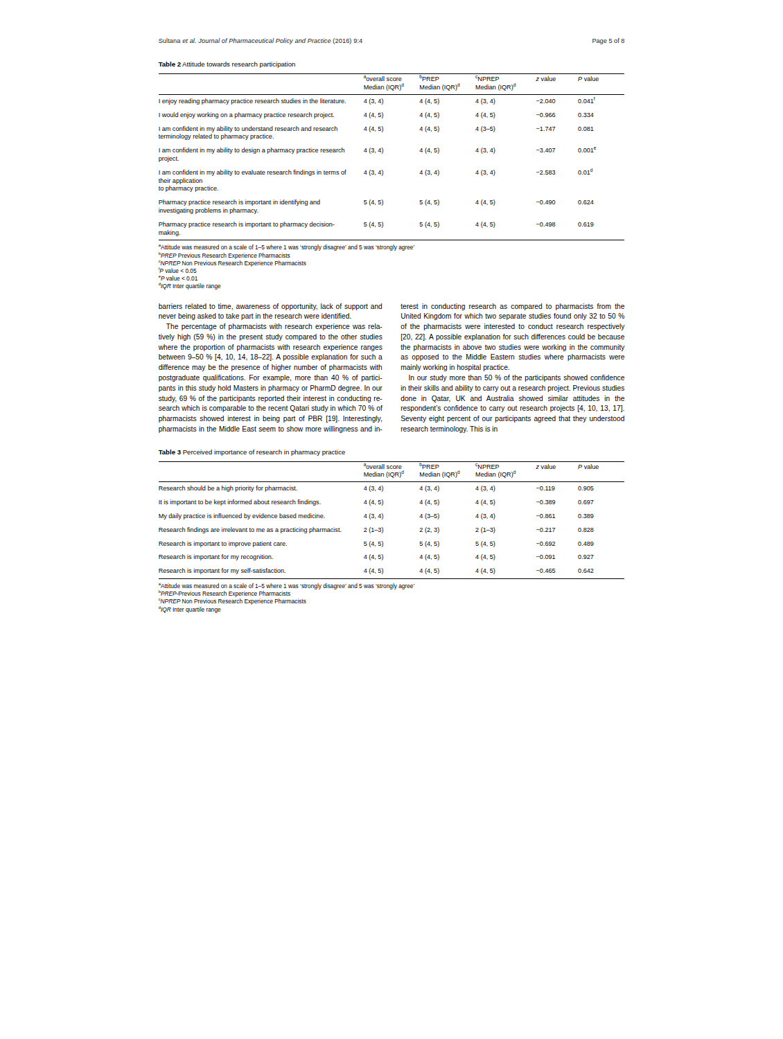Sultana et al. Journal of Pharmaceutical Policy and Practice (2016) 9:4
Page 5 of 8
Table 2 Attitude towards research participation
| | a overall score | b PREP | c NPREP | z value | P value |
| --- | --- | --- | --- | --- | --- |
| | Median (IQR) d | Median (IQR) d | Median (IQR) d | | |
| I enjoy reading pharmacy practice research studies in the literature. | 4 (3, 4) | 4 (4, 5) | 4 (3, 4) | −2.040 | 0.041 f |
| I would enjoy working on a pharmacy practice research project. | 4 (4, 5) | 4 (4, 5) | 4 (4, 5) | −0.966 | 0.334 |
| I am confident in my ability to understand research and research terminology related to pharmacy practice. | 4 (4, 5) | 4 (4, 5) | 4 (3–5) | −1.747 | 0.081 |
| I am confident in my ability to design a pharmacy practice research project. | 4 (3, 4) | 4 (4, 5) | 4 (3, 4) | −3.407 | 0.001 e |
| I am confident in my ability to evaluate research findings in terms of their application to pharmacy practice. | 4 (3, 4) | 4 (3, 4) | 4 (3, 4) | −2.583 | 0.01 d |
| Pharmacy practice research is important in identifying and investigating problems in pharmacy. | 5 (4, 5) | 5 (4, 5) | 4 (4, 5) | −0.490 | 0.624 |
| Pharmacy practice research is important to pharmacy decision-making. | 5 (4, 5) | 5 (4, 5) | 4 (4, 5) | −0.498 | 0.619 |
aAttitude was measured on a scale of 1–5 where 1 was ‘strongly disagree’ and 5 was ‘strongly agree’
bPREP Previous Research Experience Pharmacists
cNPREP Non Previous Research Experience Pharmacists
fP value < 0.05
eP value < 0.01
dIQR Inter quartile range
barriers related to time, awareness of opportunity, lack of support and never being asked to take part in the research were identified.
The percentage of pharmacists with research experience was relatively high (59 %) in the present study compared to the other studies where the proportion of pharmacists with research experience ranges between 9–50 % [4, 10, 14, 18–22]. A possible explanation for such a difference may be the presence of higher number of pharmacists with postgraduate qualifications. For example, more than 40 % of participants in this study hold Masters in pharmacy or PharmD degree. In our study, 69 % of the participants reported their interest in conducting research which is comparable to the recent Qatari study in which 70 % of pharmacists showed interest in being part of PBR [19]. Interestingly, pharmacists in the Middle East seem to show more willingness and interest in conducting research as compared to pharmacists from the United Kingdom for which two separate studies found only 32 to 50 % of the pharmacists were interested to conduct research respectively [20, 22]. A possible explanation for such differences could be because the pharmacists in above two studies were working in the community as opposed to the Middle Eastern studies where pharmacists were mainly working in hospital practice.
In our study more than 50 % of the participants showed confidence in their skills and ability to carry out a research project. Previous studies done in Qatar, UK and Australia showed similar attitudes in the respondent’s confidence to carry out research projects [4, 10, 13, 17]. Seventy eight percent of our participants agreed that they understood research terminology. This is in
Table 3 Perceived importance of research in pharmacy practice
| | a overall score | b PREP | c NPREP | z value | P value |
| --- | --- | --- | --- | --- | --- |
| | Median (IQR) d | Median (IQR) d | Median (IQR) d | | |
| Research should be a high priority for pharmacist. | 4 (3, 4) | 4 (3, 4) | 4 (3, 4) | −0.119 | 0.905 |
| It is important to be kept informed about research findings. | 4 (4, 5) | 4 (4, 5) | 4 (4, 5) | −0.389 | 0.697 |
| My daily practice is influenced by evidence based medicine. | 4 (3, 4) | 4 (3–5) | 4 (3, 4) | −0.861 | 0.389 |
| Research findings are irrelevant to me as a practicing pharmacist. | 2 (1–3) | 2 (2, 3) | 2 (1–3) | −0.217 | 0.828 |
| Research is important to improve patient care. | 5 (4, 5) | 5 (4, 5) | 5 (4, 5) | −0.692 | 0.489 |
| Research is important for my recognition. | 4 (4, 5) | 4 (4, 5) | 4 (4, 5) | −0.091 | 0.927 |
| Research is important for my self-satisfaction. | 4 (4, 5) | 4 (4, 5) | 4 (4, 5) | −0.465 | 0.642 |
aAttitude was measured on a scale of 1–5 where 1 was ‘strongly disagree’ and 5 was ‘strongly agree’
bPREP-Previous Research Experience Pharmacists
cNPREP Non Previous Research Experience Pharmacists
dIQR Inter quartile range